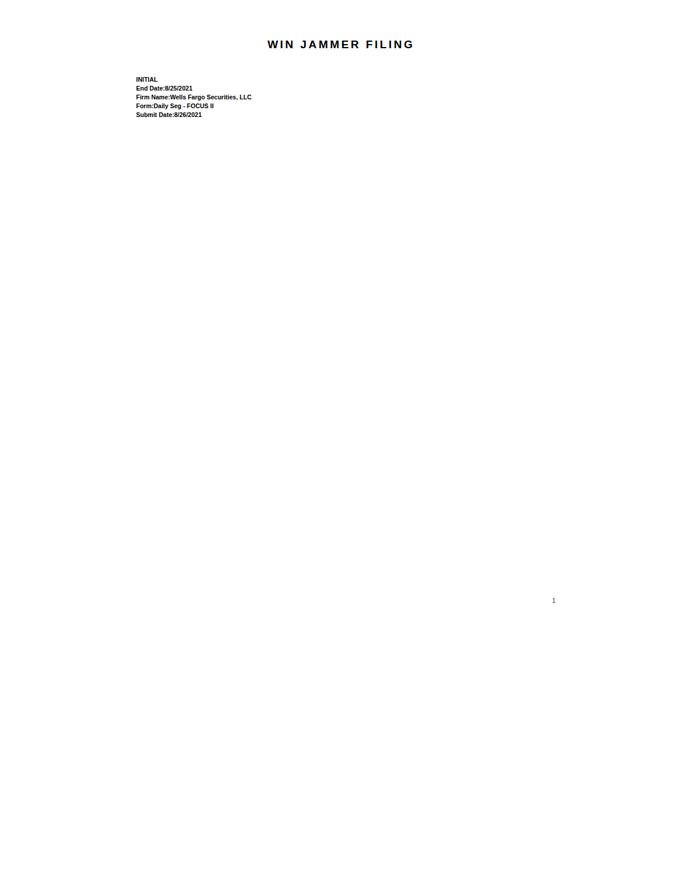WIN JAMMER FILING
INITIAL
End Date:8/25/2021
Firm Name:Wells Fargo Securities, LLC
Form:Daily Seg - FOCUS II
Submit Date:8/26/2021
1